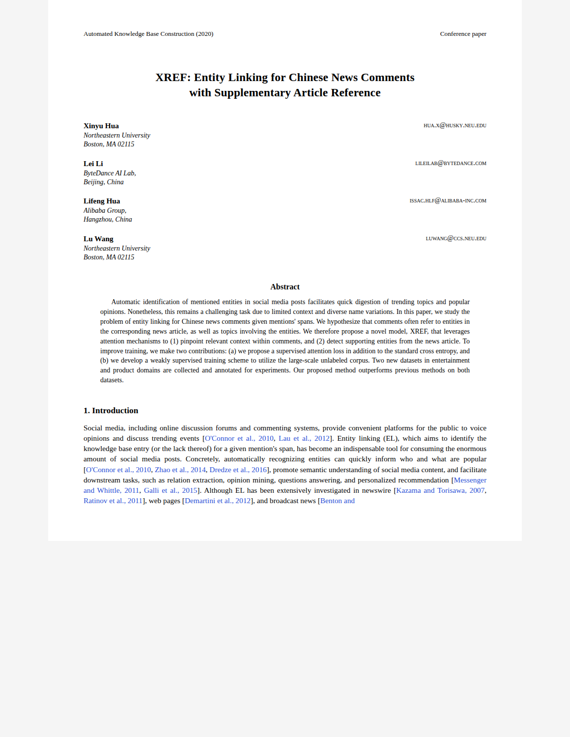Automated Knowledge Base Construction (2020) Conference paper
XREF: Entity Linking for Chinese News Comments
with Supplementary Article Reference
Xinyu Hua hua.x@husky.neu.edu
Northeastern University
Boston, MA 02115
Lei Li lileilab@bytedance.com
ByteDance AI Lab,
Beijing, China
Lifeng Hua issac.hlf@alibaba-inc.com
Alibaba Group,
Hangzhou, China
Lu Wang luwang@ccs.neu.edu
Northeastern University
Boston, MA 02115
Abstract
Automatic identification of mentioned entities in social media posts facilitates quick digestion of trending topics and popular opinions. Nonetheless, this remains a challenging task due to limited context and diverse name variations. In this paper, we study the problem of entity linking for Chinese news comments given mentions' spans. We hypothesize that comments often refer to entities in the corresponding news article, as well as topics involving the entities. We therefore propose a novel model, XREF, that leverages attention mechanisms to (1) pinpoint relevant context within comments, and (2) detect supporting entities from the news article. To improve training, we make two contributions: (a) we propose a supervised attention loss in addition to the standard cross entropy, and (b) we develop a weakly supervised training scheme to utilize the large-scale unlabeled corpus. Two new datasets in entertainment and product domains are collected and annotated for experiments. Our proposed method outperforms previous methods on both datasets.
1. Introduction
Social media, including online discussion forums and commenting systems, provide convenient platforms for the public to voice opinions and discuss trending events [O'Connor et al., 2010, Lau et al., 2012]. Entity linking (EL), which aims to identify the knowledge base entry (or the lack thereof) for a given mention's span, has become an indispensable tool for consuming the enormous amount of social media posts. Concretely, automatically recognizing entities can quickly inform who and what are popular [O'Connor et al., 2010, Zhao et al., 2014, Dredze et al., 2016], promote semantic understanding of social media content, and facilitate downstream tasks, such as relation extraction, opinion mining, questions answering, and personalized recommendation [Messenger and Whittle, 2011, Galli et al., 2015]. Although EL has been extensively investigated in newswire [Kazama and Torisawa, 2007, Ratinov et al., 2011], web pages [Demartini et al., 2012], and broadcast news [Benton and